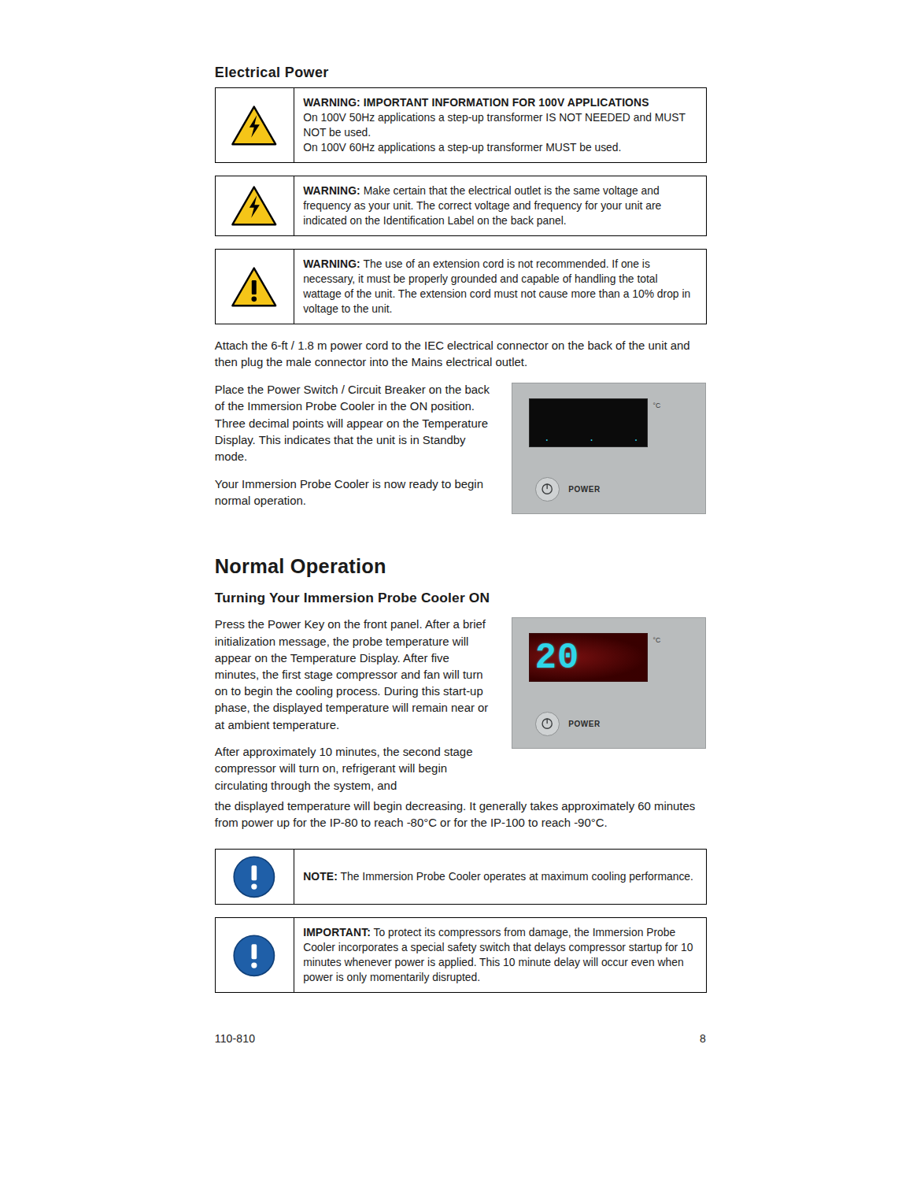Electrical Power
WARNING: IMPORTANT INFORMATION FOR 100V APPLICATIONS
On 100V 50Hz applications a step-up transformer IS NOT NEEDED and MUST NOT be used.
On 100V 60Hz applications a step-up transformer MUST be used.
WARNING: Make certain that the electrical outlet is the same voltage and frequency as your unit. The correct voltage and frequency for your unit are indicated on the Identification Label on the back panel.
WARNING: The use of an extension cord is not recommended. If one is necessary, it must be properly grounded and capable of handling the total wattage of the unit. The extension cord must not cause more than a 10% drop in voltage to the unit.
Attach the 6-ft / 1.8 m power cord to the IEC electrical connector on the back of the unit and then plug the male connector into the Mains electrical outlet.
Place the Power Switch / Circuit Breaker on the back of the Immersion Probe Cooler in the ON position. Three decimal points will appear on the Temperature Display. This indicates that the unit is in Standby mode.
Your Immersion Probe Cooler is now ready to begin normal operation.
. . .
°C
POWER
Normal Operation
Turning Your Immersion Probe Cooler ON
Press the Power Key on the front panel. After a brief initialization message, the probe temperature will appear on the Temperature Display. After five minutes, the first stage compressor and fan will turn on to begin the cooling process. During this start-up phase, the displayed temperature will remain near or at ambient temperature.
After approximately 10 minutes, the second stage compressor will turn on, refrigerant will begin circulating through the system, and
20
°C
POWER
the displayed temperature will begin decreasing. It generally takes approximately 60 minutes from power up for the IP-80 to reach -80°C or for the IP-100 to reach -90°C.
NOTE: The Immersion Probe Cooler operates at maximum cooling performance.
IMPORTANT: To protect its compressors from damage, the Immersion Probe Cooler incorporates a special safety switch that delays compressor startup for 10 minutes whenever power is applied. This 10 minute delay will occur even when power is only momentarily disrupted.
110-810
8